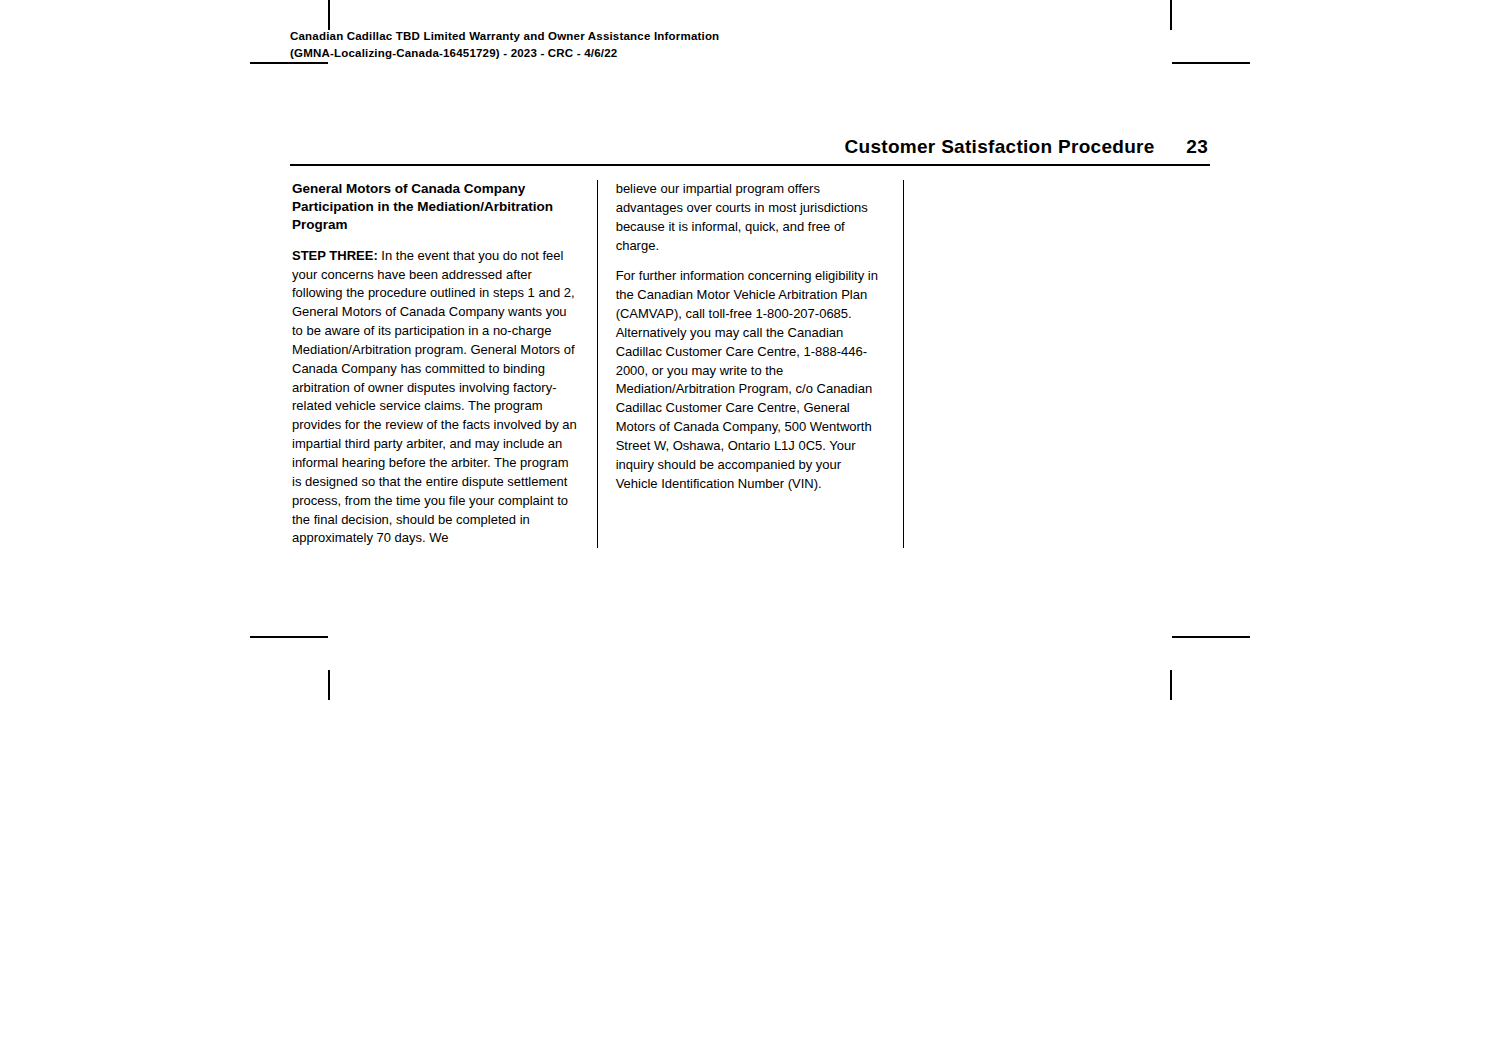Canadian Cadillac TBD Limited Warranty and Owner Assistance Information
(GMNA-Localizing-Canada-16451729) - 2023 - CRC - 4/6/22
Customer Satisfaction Procedure 23
General Motors of Canada Company Participation in the Mediation/Arbitration Program
STEP THREE: In the event that you do not feel your concerns have been addressed after following the procedure outlined in steps 1 and 2, General Motors of Canada Company wants you to be aware of its participation in a no-charge Mediation/Arbitration program. General Motors of Canada Company has committed to binding arbitration of owner disputes involving factory-related vehicle service claims. The program provides for the review of the facts involved by an impartial third party arbiter, and may include an informal hearing before the arbiter. The program is designed so that the entire dispute settlement process, from the time you file your complaint to the final decision, should be completed in approximately 70 days. We
believe our impartial program offers advantages over courts in most jurisdictions because it is informal, quick, and free of charge.
For further information concerning eligibility in the Canadian Motor Vehicle Arbitration Plan (CAMVAP), call toll-free 1-800-207-0685. Alternatively you may call the Canadian Cadillac Customer Care Centre, 1-888-446-2000, or you may write to the Mediation/Arbitration Program, c/o Canadian Cadillac Customer Care Centre, General Motors of Canada Company, 500 Wentworth Street W, Oshawa, Ontario L1J 0C5. Your inquiry should be accompanied by your Vehicle Identification Number (VIN).